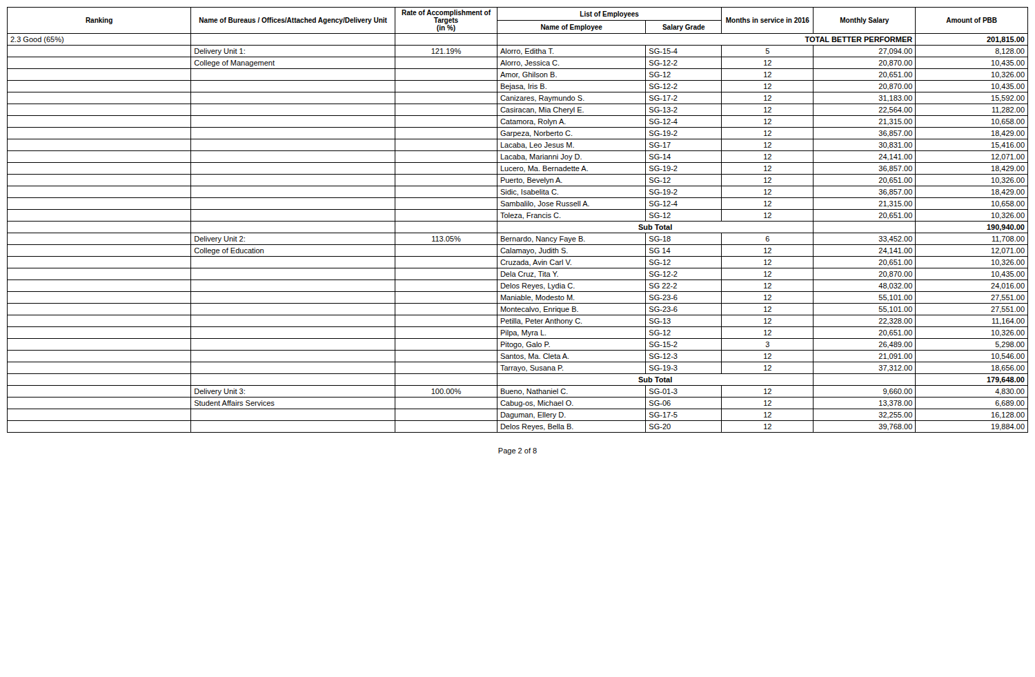| Ranking | Name of Bureaus / Offices/Attached Agency/Delivery Unit | Rate of Accomplishment of Targets (in %) | List of Employees | Months in service in 2016 | Monthly Salary | Amount of PBB |
| --- | --- | --- | --- | --- | --- | --- |
| Name of Employee | Salary Grade |
| 2.3 Good (65%) | | | TOTAL BETTER PERFORMER | 201,815.00 |
| | Delivery Unit 1: | 121.19% | Alorro, Editha T. | SG-15-4 | 5 | 27,094.00 | 8,128.00 |
| | College of Management | | Alorro, Jessica C. | SG-12-2 | 12 | 20,870.00 | 10,435.00 |
| | | | Amor, Ghilson B. | SG-12 | 12 | 20,651.00 | 10,326.00 |
| | | | Bejasa, Iris B. | SG-12-2 | 12 | 20,870.00 | 10,435.00 |
| | | | Canizares, Raymundo S. | SG-17-2 | 12 | 31,183.00 | 15,592.00 |
| | | | Casiracan, Mia Cheryl E. | SG-13-2 | 12 | 22,564.00 | 11,282.00 |
| | | | Catamora, Rolyn A. | SG-12-4 | 12 | 21,315.00 | 10,658.00 |
| | | | Garpeza, Norberto C. | SG-19-2 | 12 | 36,857.00 | 18,429.00 |
| | | | Lacaba, Leo Jesus M. | SG-17 | 12 | 30,831.00 | 15,416.00 |
| | | | Lacaba, Marianni Joy D. | SG-14 | 12 | 24,141.00 | 12,071.00 |
| | | | Lucero, Ma. Bernadette A. | SG-19-2 | 12 | 36,857.00 | 18,429.00 |
| | | | Puerto, Bevelyn A. | SG-12 | 12 | 20,651.00 | 10,326.00 |
| | | | Sidic, Isabelita C. | SG-19-2 | 12 | 36,857.00 | 18,429.00 |
| | | | Sambalilo, Jose Russell A. | SG-12-4 | 12 | 21,315.00 | 10,658.00 |
| | | | Toleza, Francis C. | SG-12 | 12 | 20,651.00 | 10,326.00 |
| | | | Sub Total | | 190,940.00 |
| | Delivery Unit 2: | 113.05% | Bernardo, Nancy Faye B. | SG-18 | 6 | 33,452.00 | 11,708.00 |
| | College of Education | | Calamayo, Judith S. | SG 14 | 12 | 24,141.00 | 12,071.00 |
| | | | Cruzada, Avin Carl V. | SG-12 | 12 | 20,651.00 | 10,326.00 |
| | | | Dela Cruz, Tita Y. | SG-12-2 | 12 | 20,870.00 | 10,435.00 |
| | | | Delos Reyes, Lydia C. | SG 22-2 | 12 | 48,032.00 | 24,016.00 |
| | | | Maniable, Modesto M. | SG-23-6 | 12 | 55,101.00 | 27,551.00 |
| | | | Montecalvo, Enrique B. | SG-23-6 | 12 | 55,101.00 | 27,551.00 |
| | | | Petilla, Peter Anthony C. | SG-13 | 12 | 22,328.00 | 11,164.00 |
| | | | Pilpa, Myra L. | SG-12 | 12 | 20,651.00 | 10,326.00 |
| | | | Pitogo, Galo P. | SG-15-2 | 3 | 26,489.00 | 5,298.00 |
| | | | Santos, Ma. Cleta A. | SG-12-3 | 12 | 21,091.00 | 10,546.00 |
| | | | Tarrayo, Susana P. | SG-19-3 | 12 | 37,312.00 | 18,656.00 |
| | | | Sub Total | | 179,648.00 |
| | Delivery Unit 3: | 100.00% | Bueno, Nathaniel C. | SG-01-3 | 12 | 9,660.00 | 4,830.00 |
| | Student Affairs Services | | Cabug-os, Michael O. | SG-06 | 12 | 13,378.00 | 6,689.00 |
| | | | Daguman, Ellery D. | SG-17-5 | 12 | 32,255.00 | 16,128.00 |
| | | | Delos Reyes, Bella B. | SG-20 | 12 | 39,768.00 | 19,884.00 |
Page 2 of 8